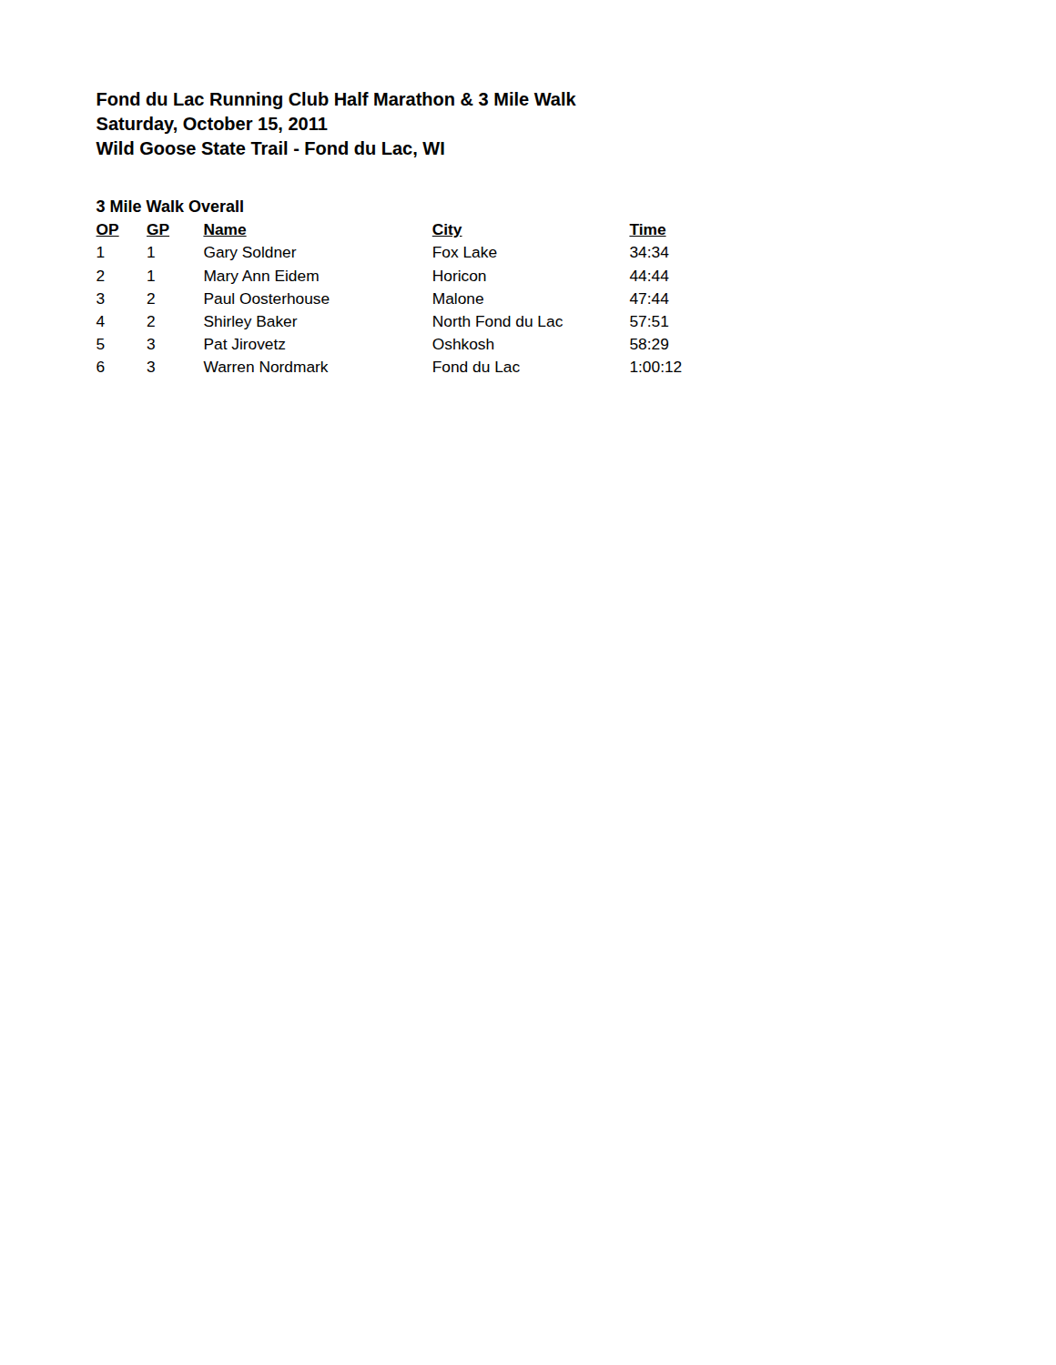Fond du Lac Running Club Half Marathon & 3 Mile Walk
Saturday, October 15, 2011
Wild Goose State Trail - Fond du Lac, WI
3 Mile Walk Overall
| OP | GP | Name | City | Time |
| --- | --- | --- | --- | --- |
| 1 | 1 | Gary Soldner | Fox Lake | 34:34 |
| 2 | 1 | Mary Ann Eidem | Horicon | 44:44 |
| 3 | 2 | Paul Oosterhouse | Malone | 47:44 |
| 4 | 2 | Shirley Baker | North Fond du Lac | 57:51 |
| 5 | 3 | Pat Jirovetz | Oshkosh | 58:29 |
| 6 | 3 | Warren Nordmark | Fond du Lac | 1:00:12 |